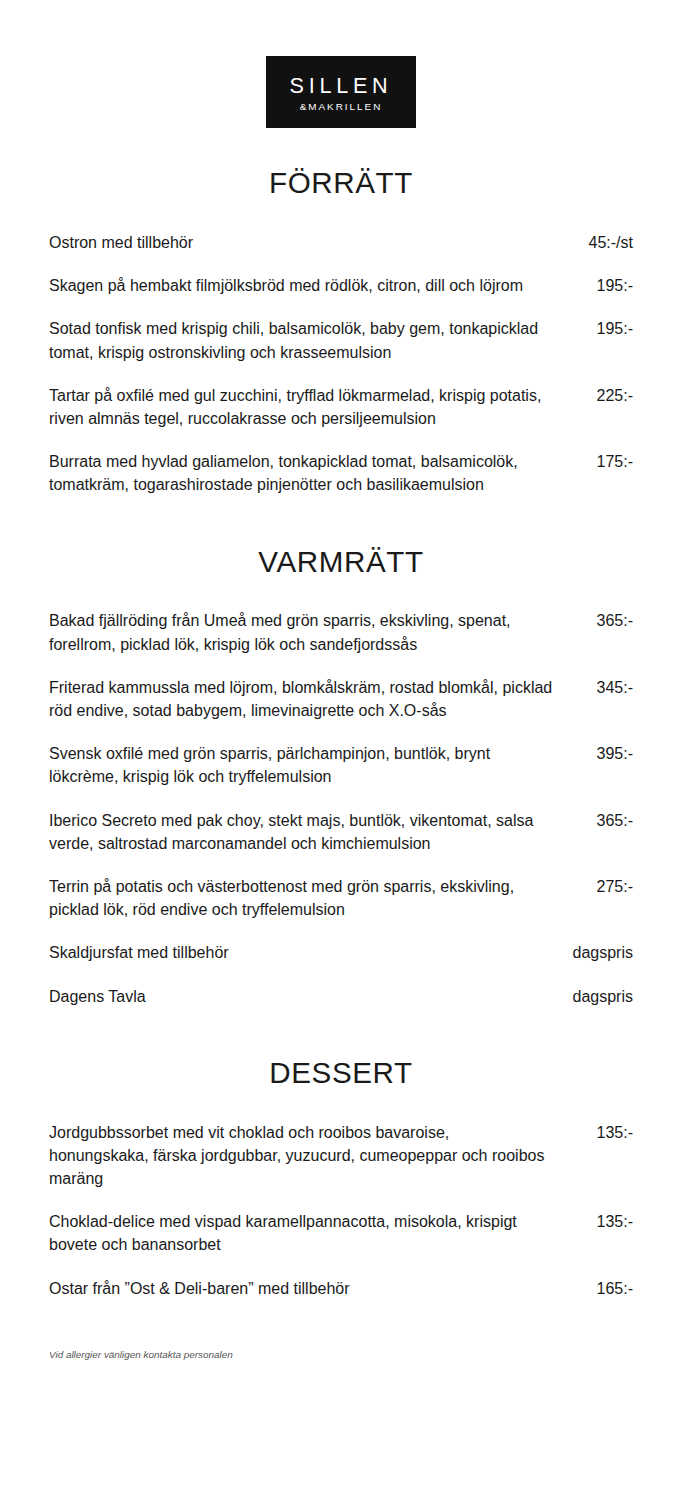SILLEN &MAKRILLEN
FÖRRÄTT
Ostron med tillbehör 45:-/st
Skagen på hembakt filmjölksbröd med rödlök, citron, dill och löjrom 195:-
Sotad tonfisk med krispig chili, balsamicolök, baby gem, tonkapicklad tomat, krispig ostronskivling och krasseemulsion 195:-
Tartar på oxfilé med gul zucchini, tryfflad lökmarmelad, krispig potatis, riven almnäs tegel, ruccolakrasse och persiljeemulsion 225:-
Burrata med hyvlad galiamelon, tonkapicklad tomat, balsamicolök, tomatkräm, togarashirostade pinjenötter och basilikaemulsion 175:-
VARMRÄTT
Bakad fjällröding från Umeå med grön sparris, ekskivling, spenat, forellrom, picklad lök, krispig lök och sandefjordssås 365:-
Friterad kammussla med löjrom, blomkålskräm, rostad blomkål, picklad röd endive, sotad babygem, limevinaigrette och X.O-sås 345:-
Svensk oxfilé med grön sparris, pärlchampinjon, buntlök, brynt lökcrème, krispig lök och tryffelemulsion 395:-
Iberico Secreto med pak choy, stekt majs, buntlök, vikentomat, salsa verde, saltrostad marconamandel och kimchiemulsion 365:-
Terrin på potatis och västerbottenost med grön sparris, ekskivling, picklad lök, röd endive och tryffelemulsion 275:-
Skaldjursfat med tillbehör dagspris
Dagens Tavla dagspris
DESSERT
Jordgubbssorbet med vit choklad och rooibos bavaroise, honungskaka, färska jordgubbar, yuzucurd, cumeopeppar och rooibos maräng 135:-
Choklad-delice med vispad karamellpannacotta, misokola, krispigt bovete och banansorbet 135:-
Ostar från ”Ost & Deli-baren” med tillbehör 165:-
Vid allergier vänligen kontakta personalen